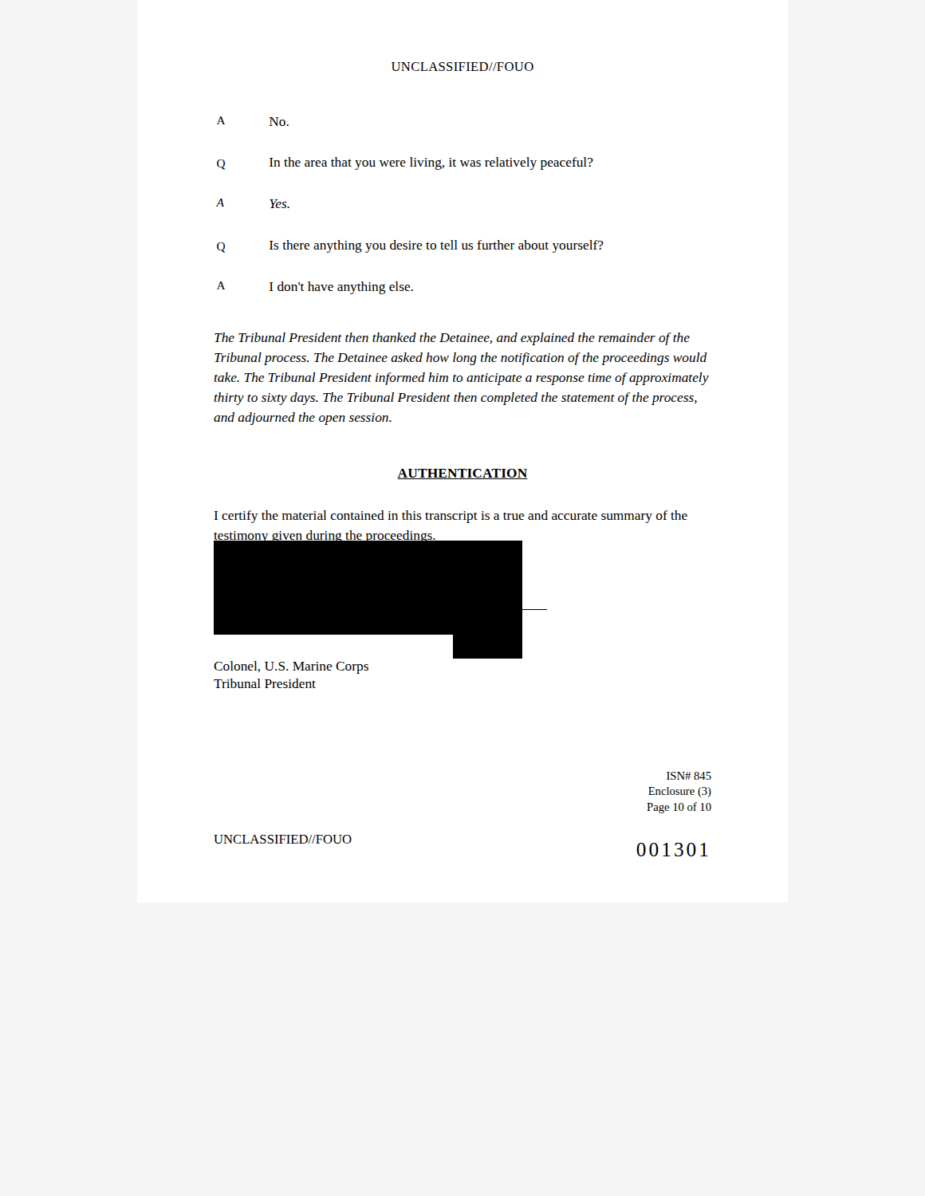UNCLASSIFIED//FOUO
A
No.
Q
In the area that you were living, it was relatively peaceful?
A
Yes.
Q
Is there anything you desire to tell us further about yourself?
A
I don't have anything else.
The Tribunal President then thanked the Detainee, and explained the remainder of the Tribunal process. The Detainee asked how long the notification of the proceedings would take. The Tribunal President informed him to anticipate a response time of approximately thirty to sixty days. The Tribunal President then completed the statement of the process, and adjourned the open session.
AUTHENTICATION
I certify the material contained in this transcript is a true and accurate summary of the testimony given during the proceedings.
testimony given during the proceedings.
Colonel, U.S. Marine Corps
Tribunal President
ISN# 845
Enclosure (3)
Page 10 of 10
UNCLASSIFIED//FOUO
001301